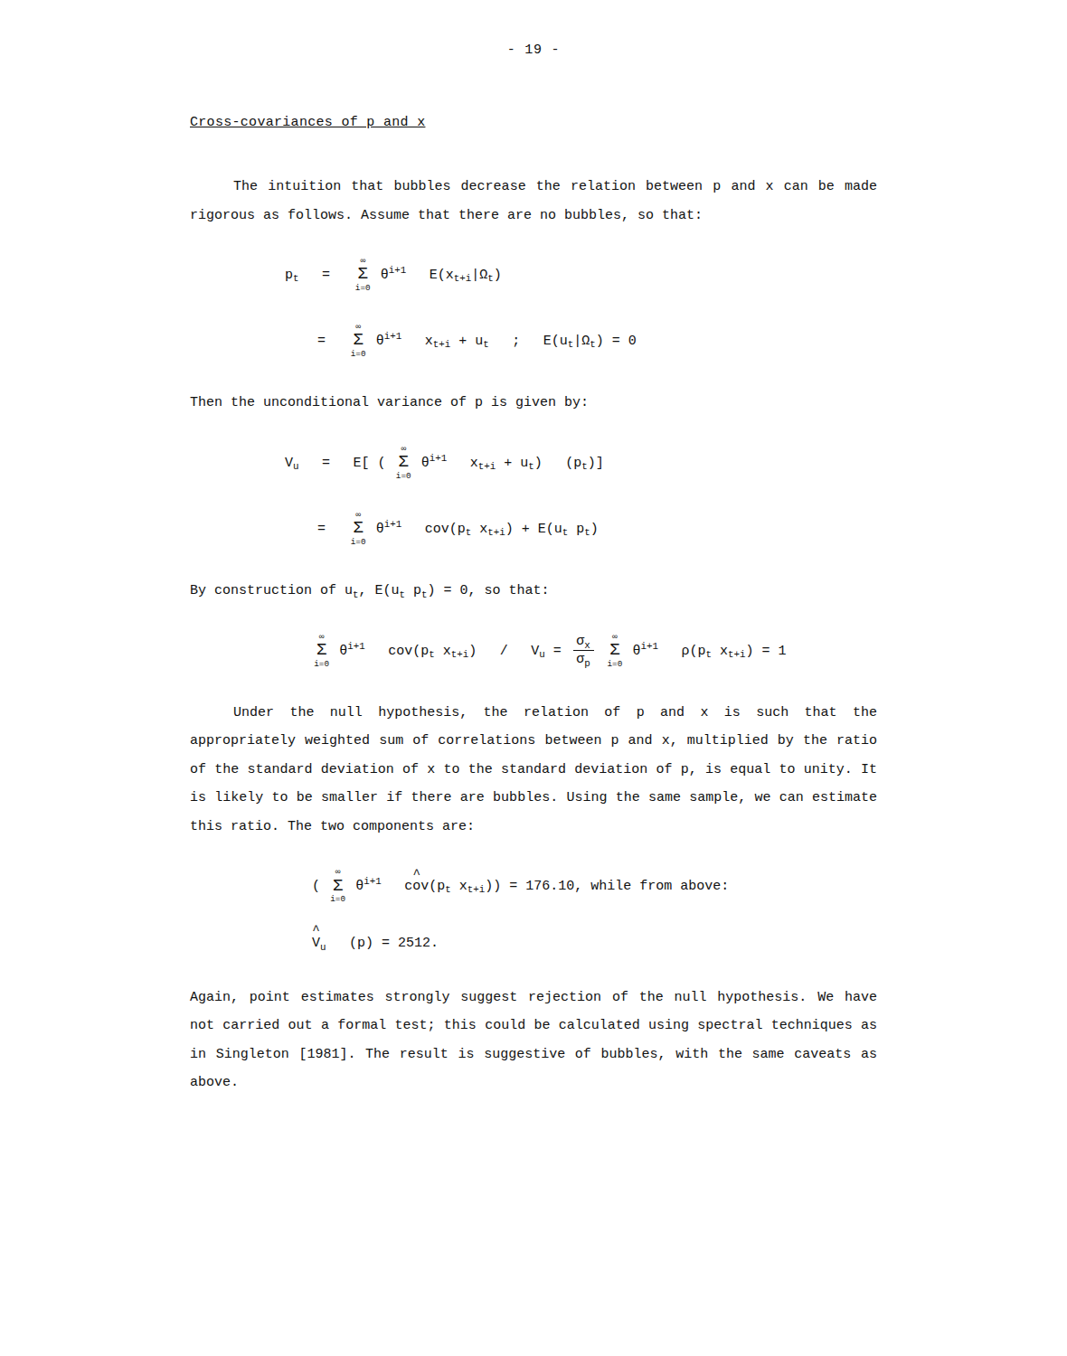- 19 -
Cross-covariances of p and x
The intuition that bubbles decrease the relation between p and x can be made rigorous as follows. Assume that there are no bubbles, so that:
pt = ∞Σi=0 θi+1 E(xt+i|Ωt)
= ∞Σi=0 θi+1 xt+i + ut ; E(ut|Ωt) = 0
Then the unconditional variance of p is given by:
Vu = E[ ( ∞Σi=0 θi+1 xt+i + ut) (pt)]
= ∞Σi=0 θi+1 cov(pt xt+i) + E(ut pt)
By construction of ut, E(ut pt) = 0, so that:
∞Σi=0 θi+1 cov(pt xt+i) / Vu = σx σp ∞Σi=0 θi+1 ρ(pt xt+i) = 1
Under the null hypothesis, the relation of p and x is such that the appropriately weighted sum of correlations between p and x, multiplied by the ratio of the standard deviation of x to the standard deviation of p, is equal to unity. It is likely to be smaller if there are bubbles. Using the same sample, we can estimate this ratio. The two components are:
( ∞Σi=0 θi+1 cov(pt xt+i)) = 176.10, while from above:
Vu (p) = 2512.
Again, point estimates strongly suggest rejection of the null hypothesis. We have not carried out a formal test; this could be calculated using spectral techniques as in Singleton [1981]. The result is suggestive of bubbles, with the same caveats as above.